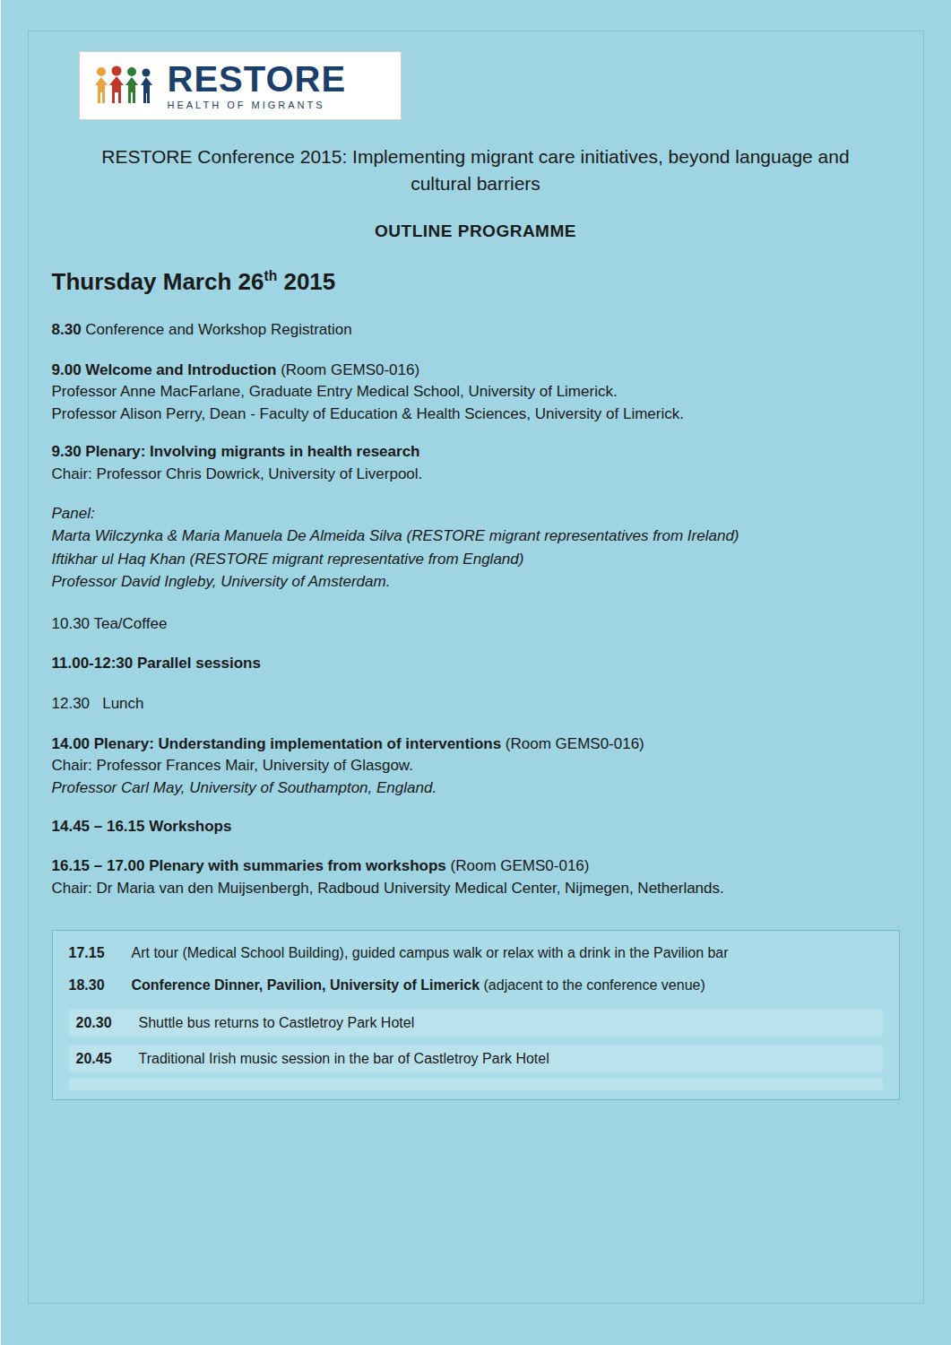RESTORE
HEALTH OF MIGRANTS
RESTORE Conference 2015: Implementing migrant care initiatives, beyond language and cultural barriers
OUTLINE PROGRAMME
Thursday March 26th 2015
8.30 Conference and Workshop Registration
9.00 Welcome and Introduction (Room GEMS0-016)
Professor Anne MacFarlane, Graduate Entry Medical School, University of Limerick.
Professor Alison Perry, Dean - Faculty of Education & Health Sciences, University of Limerick.
9.30 Plenary: Involving migrants in health research
Chair: Professor Chris Dowrick, University of Liverpool.
Panel:
Marta Wilczynka & Maria Manuela De Almeida Silva (RESTORE migrant representatives from Ireland)
Iftikhar ul Haq Khan (RESTORE migrant representative from England)
Professor David Ingleby, University of Amsterdam.
10.30 Tea/Coffee
11.00-12:30 Parallel sessions
12.30 Lunch
14.00 Plenary: Understanding implementation of interventions (Room GEMS0-016)
Chair: Professor Frances Mair, University of Glasgow.
Professor Carl May, University of Southampton, England.
14.45 – 16.15 Workshops
16.15 – 17.00 Plenary with summaries from workshops (Room GEMS0-016)
Chair: Dr Maria van den Muijsenbergh, Radboud University Medical Center, Nijmegen, Netherlands.
17.15
Art tour (Medical School Building), guided campus walk or relax with a drink in the Pavilion bar
18.30
Conference Dinner, Pavilion, University of Limerick (adjacent to the conference venue)
20.30
Shuttle bus returns to Castletroy Park Hotel
20.45
Traditional Irish music session in the bar of Castletroy Park Hotel